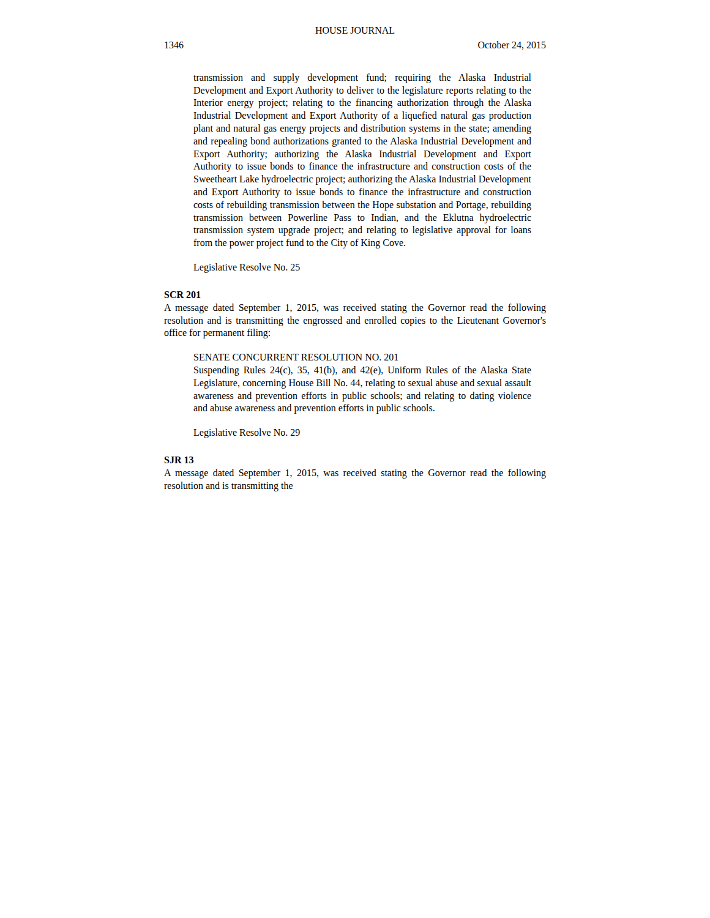HOUSE JOURNAL
1346 October 24, 2015
transmission and supply development fund; requiring the Alaska Industrial Development and Export Authority to deliver to the legislature reports relating to the Interior energy project; relating to the financing authorization through the Alaska Industrial Development and Export Authority of a liquefied natural gas production plant and natural gas energy projects and distribution systems in the state; amending and repealing bond authorizations granted to the Alaska Industrial Development and Export Authority; authorizing the Alaska Industrial Development and Export Authority to issue bonds to finance the infrastructure and construction costs of the Sweetheart Lake hydroelectric project; authorizing the Alaska Industrial Development and Export Authority to issue bonds to finance the infrastructure and construction costs of rebuilding transmission between the Hope substation and Portage, rebuilding transmission between Powerline Pass to Indian, and the Eklutna hydroelectric transmission system upgrade project; and relating to legislative approval for loans from the power project fund to the City of King Cove.
Legislative Resolve No. 25
SCR 201
A message dated September 1, 2015, was received stating the Governor read the following resolution and is transmitting the engrossed and enrolled copies to the Lieutenant Governor's office for permanent filing:
SENATE CONCURRENT RESOLUTION NO. 201
Suspending Rules 24(c), 35, 41(b), and 42(e), Uniform Rules of the Alaska State Legislature, concerning House Bill No. 44, relating to sexual abuse and sexual assault awareness and prevention efforts in public schools; and relating to dating violence and abuse awareness and prevention efforts in public schools.
Legislative Resolve No. 29
SJR 13
A message dated September 1, 2015, was received stating the Governor read the following resolution and is transmitting the